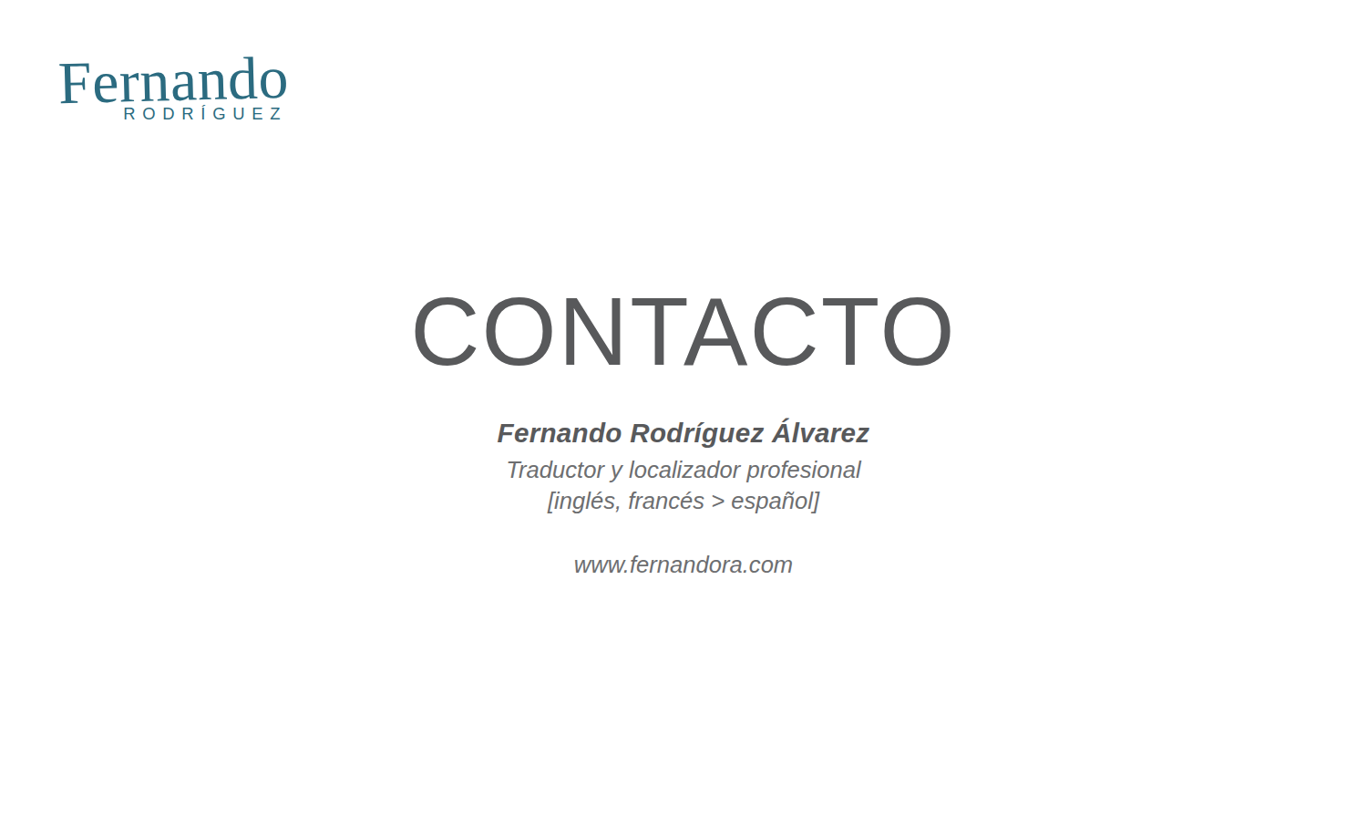Fernando RODRÍGUEZ
CONTACTO
Fernando Rodríguez Álvarez
Traductor y localizador profesional
[inglés, francés > español]
www.fernandora.com